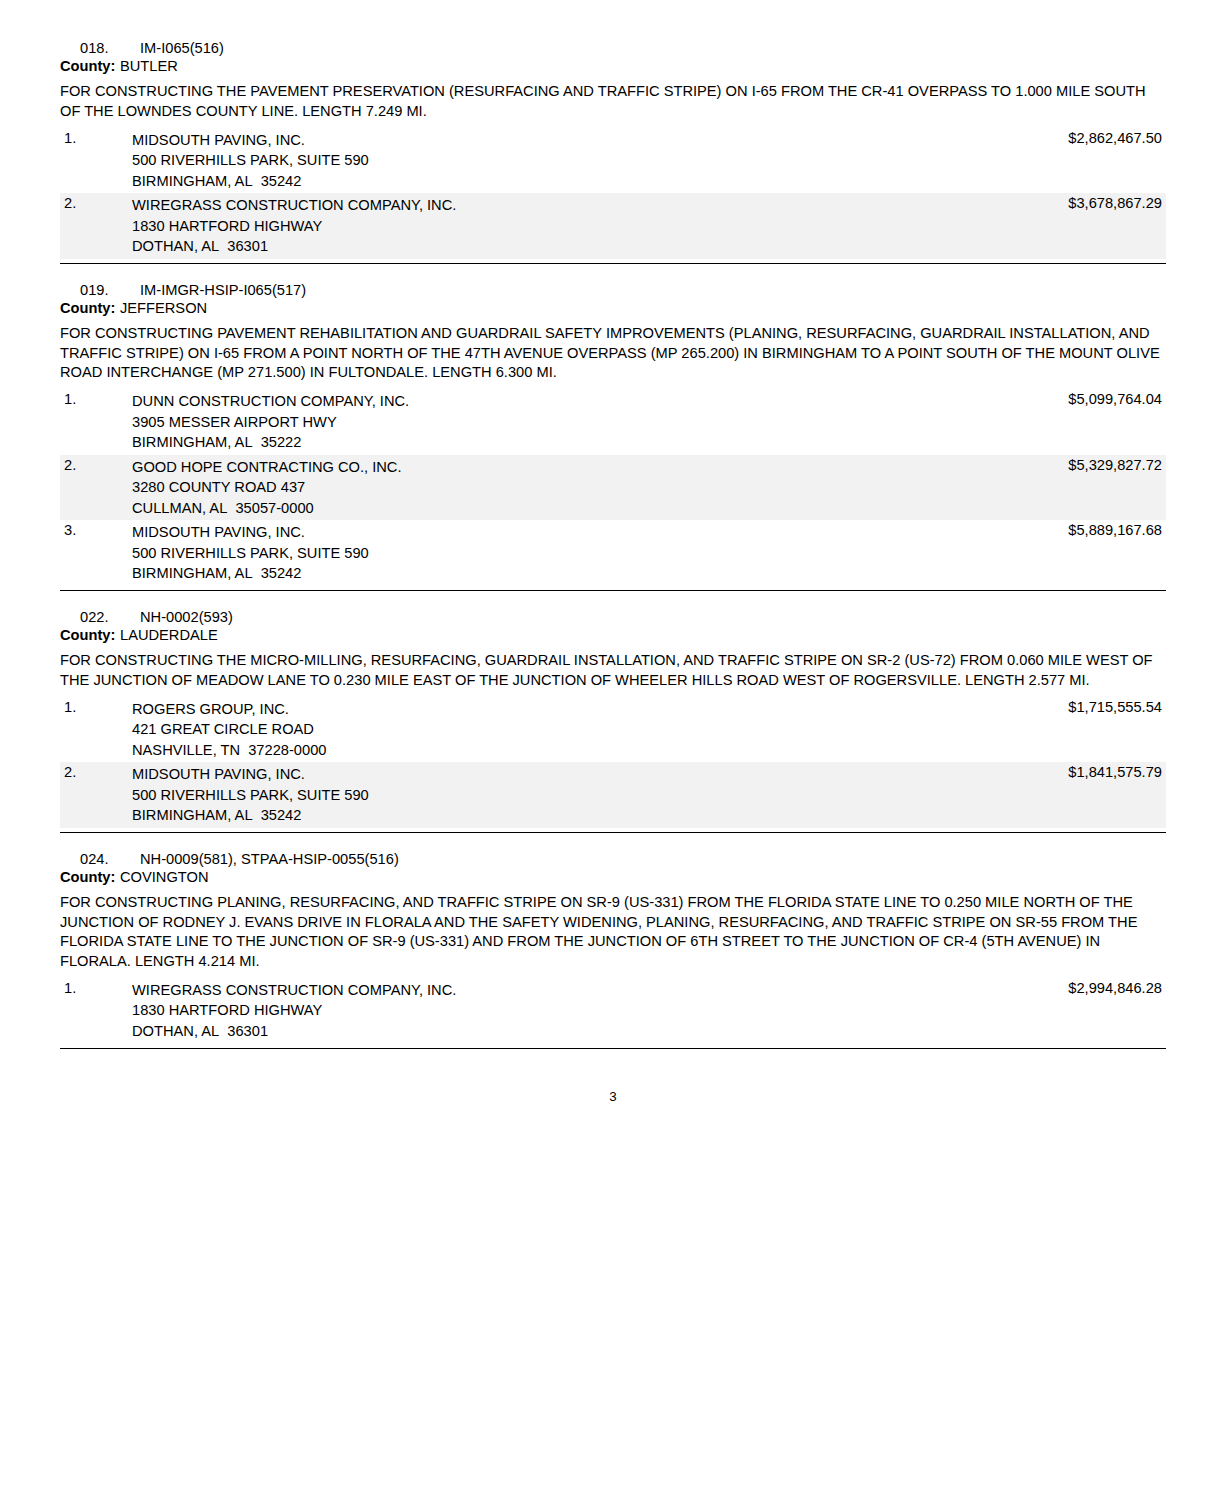018. IM-I065(516)
County: BUTLER
FOR CONSTRUCTING THE PAVEMENT PRESERVATION (RESURFACING AND TRAFFIC STRIPE) ON I-65 FROM THE CR-41 OVERPASS TO 1.000 MILE SOUTH OF THE LOWNDES COUNTY LINE. LENGTH 7.249 MI.
| 1. | MIDSOUTH PAVING, INC. 500 RIVERHILLS PARK, SUITE 590 BIRMINGHAM, AL 35242 | $2,862,467.50 |
| 2. | WIREGRASS CONSTRUCTION COMPANY, INC. 1830 HARTFORD HIGHWAY DOTHAN, AL 36301 | $3,678,867.29 |
019. IM-IMGR-HSIP-I065(517)
County: JEFFERSON
FOR CONSTRUCTING PAVEMENT REHABILITATION AND GUARDRAIL SAFETY IMPROVEMENTS (PLANING, RESURFACING, GUARDRAIL INSTALLATION, AND TRAFFIC STRIPE) ON I-65 FROM A POINT NORTH OF THE 47TH AVENUE OVERPASS (MP 265.200) IN BIRMINGHAM TO A POINT SOUTH OF THE MOUNT OLIVE ROAD INTERCHANGE (MP 271.500) IN FULTONDALE. LENGTH 6.300 MI.
| 1. | DUNN CONSTRUCTION COMPANY, INC. 3905 MESSER AIRPORT HWY BIRMINGHAM, AL 35222 | $5,099,764.04 |
| 2. | GOOD HOPE CONTRACTING CO., INC. 3280 COUNTY ROAD 437 CULLMAN, AL 35057-0000 | $5,329,827.72 |
| 3. | MIDSOUTH PAVING, INC. 500 RIVERHILLS PARK, SUITE 590 BIRMINGHAM, AL 35242 | $5,889,167.68 |
022. NH-0002(593)
County: LAUDERDALE
FOR CONSTRUCTING THE MICRO-MILLING, RESURFACING, GUARDRAIL INSTALLATION, AND TRAFFIC STRIPE ON SR-2 (US-72) FROM 0.060 MILE WEST OF THE JUNCTION OF MEADOW LANE TO 0.230 MILE EAST OF THE JUNCTION OF WHEELER HILLS ROAD WEST OF ROGERSVILLE. LENGTH 2.577 MI.
| 1. | ROGERS GROUP, INC. 421 GREAT CIRCLE ROAD NASHVILLE, TN 37228-0000 | $1,715,555.54 |
| 2. | MIDSOUTH PAVING, INC. 500 RIVERHILLS PARK, SUITE 590 BIRMINGHAM, AL 35242 | $1,841,575.79 |
024. NH-0009(581), STPAA-HSIP-0055(516)
County: COVINGTON
FOR CONSTRUCTING PLANING, RESURFACING, AND TRAFFIC STRIPE ON SR-9 (US-331) FROM THE FLORIDA STATE LINE TO 0.250 MILE NORTH OF THE JUNCTION OF RODNEY J. EVANS DRIVE IN FLORALA AND THE SAFETY WIDENING, PLANING, RESURFACING, AND TRAFFIC STRIPE ON SR-55 FROM THE FLORIDA STATE LINE TO THE JUNCTION OF SR-9 (US-331) AND FROM THE JUNCTION OF 6TH STREET TO THE JUNCTION OF CR-4 (5TH AVENUE) IN FLORALA. LENGTH 4.214 MI.
| 1. | WIREGRASS CONSTRUCTION COMPANY, INC. 1830 HARTFORD HIGHWAY DOTHAN, AL 36301 | $2,994,846.28 |
3